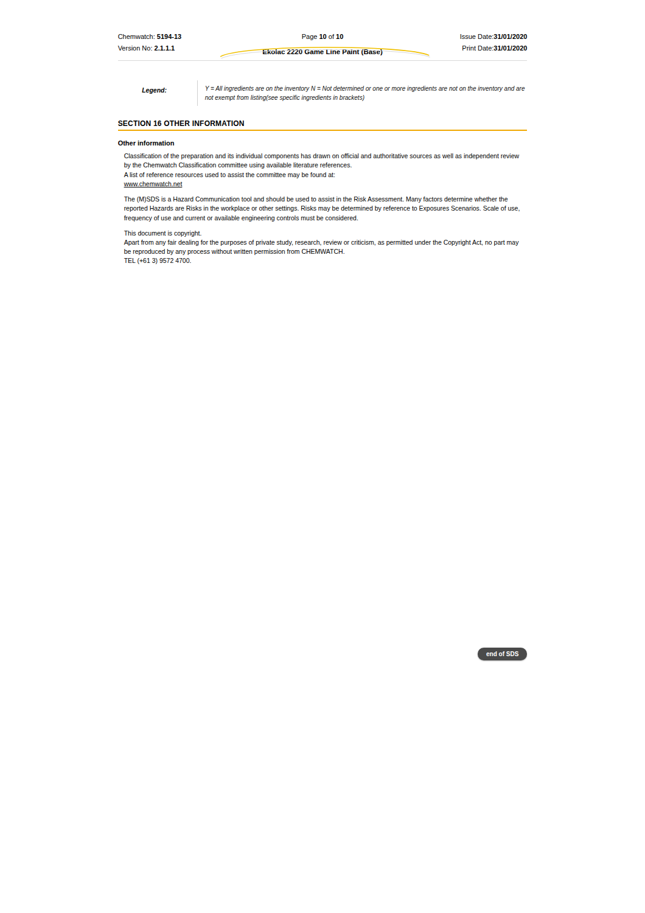Chemwatch: 5194-13
Version No: 2.1.1.1
Page 10 of 10
Ekolac 2220 Game Line Paint (Base)
Issue Date:31/01/2020
Print Date:31/01/2020
Legend:
Y = All ingredients are on the inventory N = Not determined or one or more ingredients are not on the inventory and are not exempt from listing(see specific ingredients in brackets)
SECTION 16 OTHER INFORMATION
Other information
Classification of the preparation and its individual components has drawn on official and authoritative sources as well as independent review by the Chemwatch Classification committee using available literature references.
A list of reference resources used to assist the committee may be found at:
www.chemwatch.net
The (M)SDS is a Hazard Communication tool and should be used to assist in the Risk Assessment. Many factors determine whether the reported Hazards are Risks in the workplace or other settings. Risks may be determined by reference to Exposures Scenarios. Scale of use, frequency of use and current or available engineering controls must be considered.
This document is copyright.
Apart from any fair dealing for the purposes of private study, research, review or criticism, as permitted under the Copyright Act, no part may be reproduced by any process without written permission from CHEMWATCH.
TEL (+61 3) 9572 4700.
end of SDS